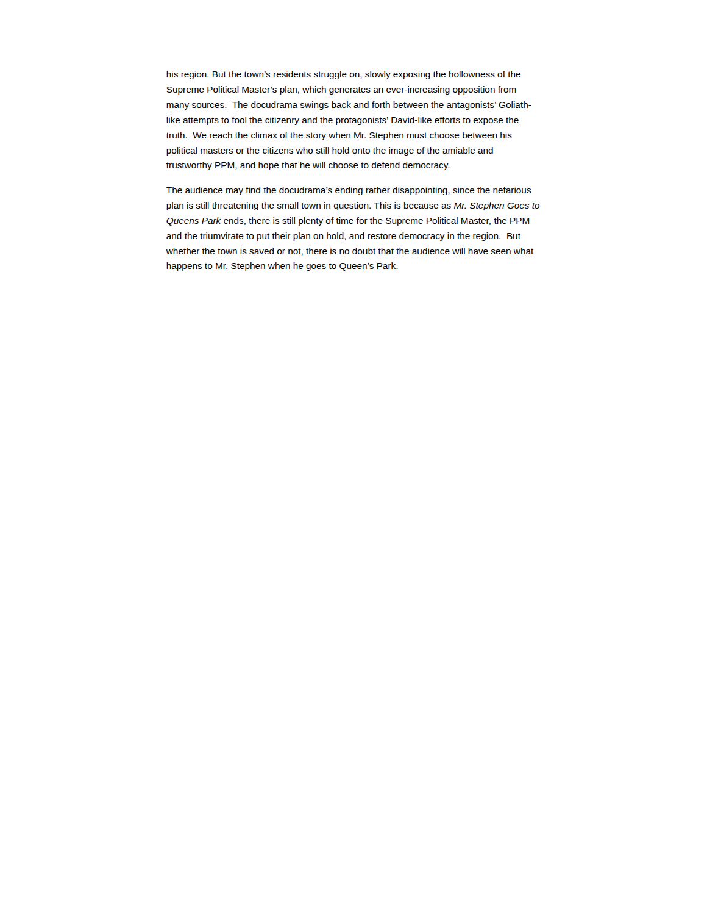his region. But the town’s residents struggle on, slowly exposing the hollowness of the Supreme Political Master’s plan, which generates an ever-increasing opposition from many sources. The docudrama swings back and forth between the antagonists’ Goliath-like attempts to fool the citizenry and the protagonists’ David-like efforts to expose the truth. We reach the climax of the story when Mr. Stephen must choose between his political masters or the citizens who still hold onto the image of the amiable and trustworthy PPM, and hope that he will choose to defend democracy.
The audience may find the docudrama’s ending rather disappointing, since the nefarious plan is still threatening the small town in question. This is because as Mr. Stephen Goes to Queens Park ends, there is still plenty of time for the Supreme Political Master, the PPM and the triumvirate to put their plan on hold, and restore democracy in the region. But whether the town is saved or not, there is no doubt that the audience will have seen what happens to Mr. Stephen when he goes to Queen’s Park.